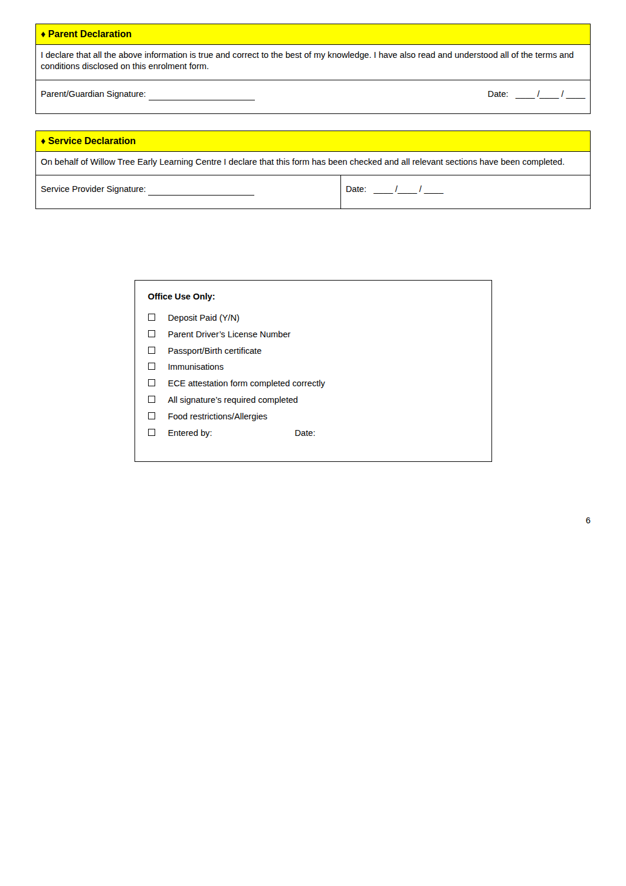♦ Parent Declaration
I declare that all the above information is true and correct to the best of my knowledge. I have also read and understood all of the terms and conditions disclosed on this enrolment form.
Parent/Guardian Signature:
Date: ____ /____ / ____
♦ Service Declaration
On behalf of Willow Tree Early Learning Centre I declare that this form has been checked and all relevant sections have been completed.
| Service Provider Signature: | Date: ____ /____ / ____ |
Office Use Only:
Deposit Paid (Y/N)
Parent Driver’s License Number
Passport/Birth certificate
Immunisations
ECE attestation form completed correctly
All signature’s required completed
Food restrictions/Allergies
Entered by: Date:
6